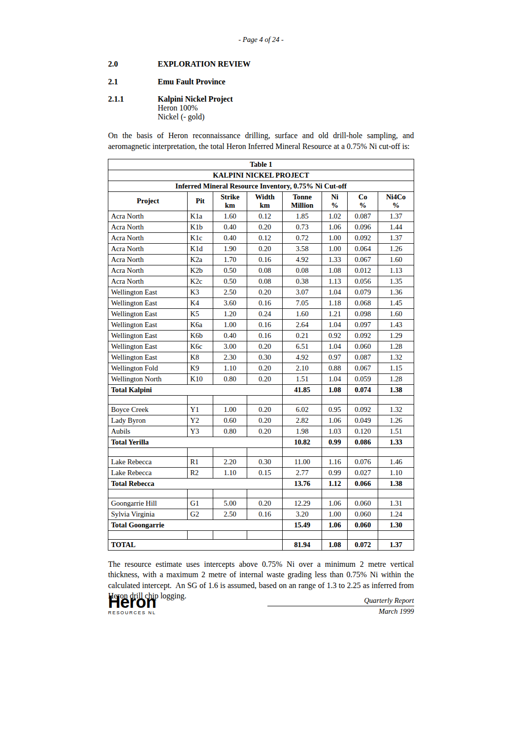- Page 4 of 24 -
2.0 EXPLORATION REVIEW
2.1 Emu Fault Province
2.1.1 Kalpini Nickel Project
Heron 100%
Nickel (- gold)
On the basis of Heron reconnaissance drilling, surface and old drill-hole sampling, and aeromagnetic interpretation, the total Heron Inferred Mineral Resource at a 0.75% Ni cut-off is:
| Table 1 |
| KALPINI NICKEL PROJECT |
| Inferred Mineral Resource Inventory, 0.75% Ni Cut-off |
| Project | Pit | Strike km | Width km | Tonne Million | Ni % | Co % | Ni4Co % |
| Acra North | K1a | 1.60 | 0.12 | 1.85 | 1.02 | 0.087 | 1.37 |
| Acra North | K1b | 0.40 | 0.20 | 0.73 | 1.06 | 0.096 | 1.44 |
| Acra North | K1c | 0.40 | 0.12 | 0.72 | 1.00 | 0.092 | 1.37 |
| Acra North | K1d | 1.90 | 0.20 | 3.58 | 1.00 | 0.064 | 1.26 |
| Acra North | K2a | 1.70 | 0.16 | 4.92 | 1.33 | 0.067 | 1.60 |
| Acra North | K2b | 0.50 | 0.08 | 0.08 | 1.08 | 0.012 | 1.13 |
| Acra North | K2c | 0.50 | 0.08 | 0.38 | 1.13 | 0.056 | 1.35 |
| Wellington East | K3 | 2.50 | 0.20 | 3.07 | 1.04 | 0.079 | 1.36 |
| Wellington East | K4 | 3.60 | 0.16 | 7.05 | 1.18 | 0.068 | 1.45 |
| Wellington East | K5 | 1.20 | 0.24 | 1.60 | 1.21 | 0.098 | 1.60 |
| Wellington East | K6a | 1.00 | 0.16 | 2.64 | 1.04 | 0.097 | 1.43 |
| Wellington East | K6b | 0.40 | 0.16 | 0.21 | 0.92 | 0.092 | 1.29 |
| Wellington East | K6c | 3.00 | 0.20 | 6.51 | 1.04 | 0.060 | 1.28 |
| Wellington East | K8 | 2.30 | 0.30 | 4.92 | 0.97 | 0.087 | 1.32 |
| Wellington Fold | K9 | 1.10 | 0.20 | 2.10 | 0.88 | 0.067 | 1.15 |
| Wellington North | K10 | 0.80 | 0.20 | 1.51 | 1.04 | 0.059 | 1.28 |
| Total Kalpini | 41.85 | 1.08 | 0.074 | 1.38 |
| Boyce Creek | Y1 | 1.00 | 0.20 | 6.02 | 0.95 | 0.092 | 1.32 |
| Lady Byron | Y2 | 0.60 | 0.20 | 2.82 | 1.06 | 0.049 | 1.26 |
| Aubils | Y3 | 0.80 | 0.20 | 1.98 | 1.03 | 0.120 | 1.51 |
| Total Yerilla | 10.82 | 0.99 | 0.086 | 1.33 |
| Lake Rebecca | R1 | 2.20 | 0.30 | 11.00 | 1.16 | 0.076 | 1.46 |
| Lake Rebecca | R2 | 1.10 | 0.15 | 2.77 | 0.99 | 0.027 | 1.10 |
| Total Rebecca | 13.76 | 1.12 | 0.066 | 1.38 |
| Goongarrie Hill | G1 | 5.00 | 0.20 | 12.29 | 1.06 | 0.060 | 1.31 |
| Sylvia Virginia | G2 | 2.50 | 0.16 | 3.20 | 1.00 | 0.060 | 1.24 |
| Total Goongarrie | 15.49 | 1.06 | 0.060 | 1.30 |
| TOTAL | 81.94 | 1.08 | 0.072 | 1.37 |
The resource estimate uses intercepts above 0.75% Ni over a minimum 2 metre vertical thickness, with a maximum 2 metre of internal waste grading less than 0.75% Ni within the calculated intercept. An SG of 1.6 is assumed, based on an range of 1.3 to 2.25 as inferred from Heron drill chip logging.
Heron
RESOURCES NL
Quarterly Report
March 1999